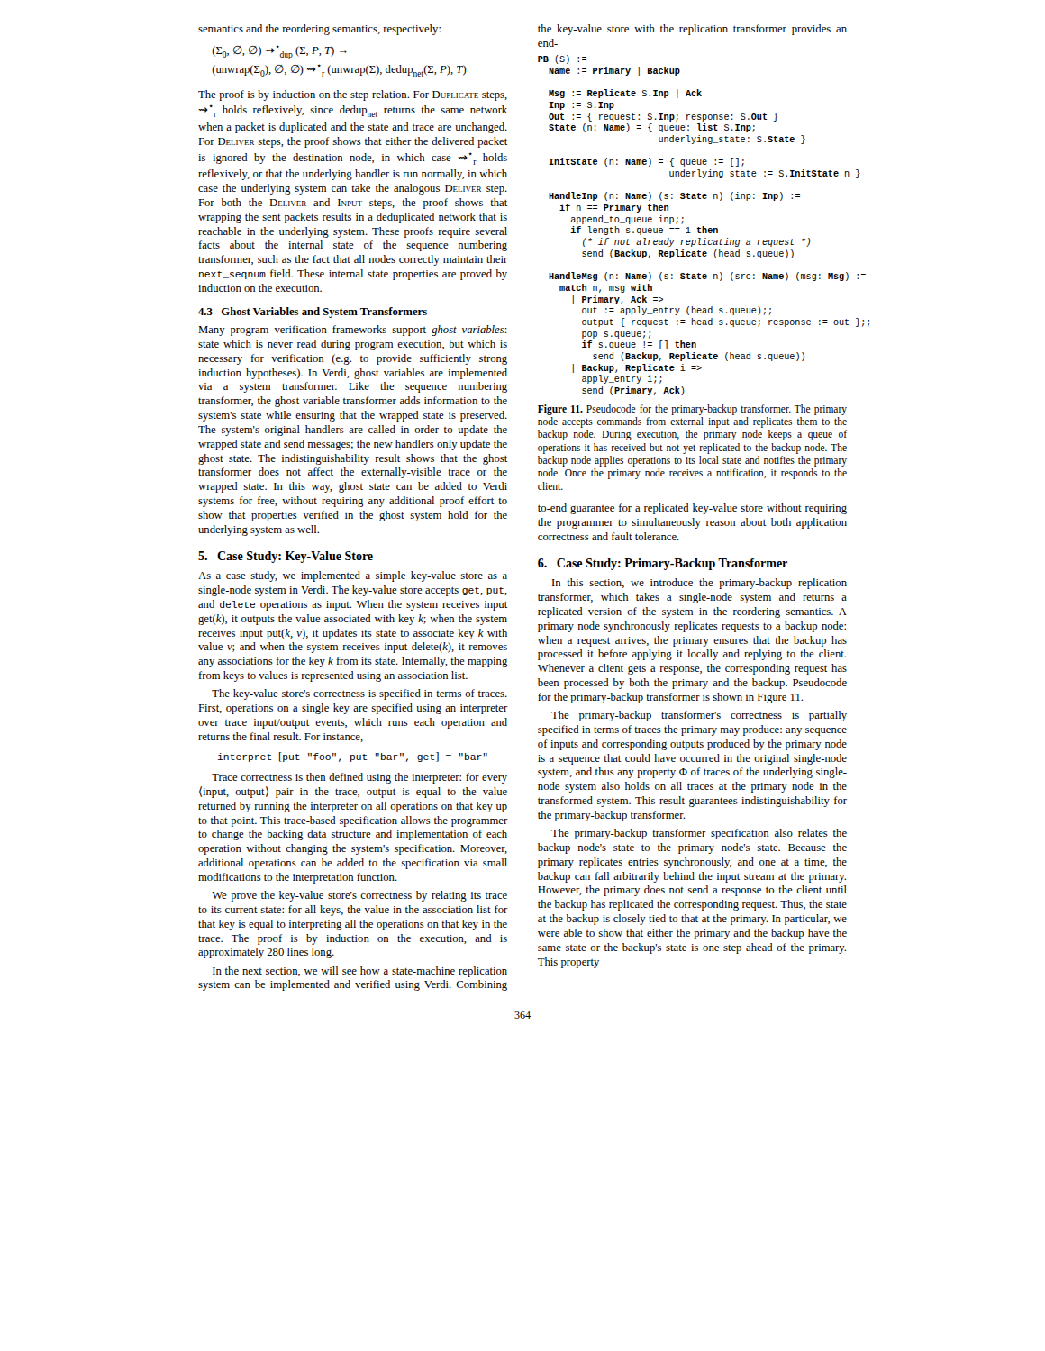semantics and the reordering semantics, respectively:
(Σ0, ∅, ∅) ⇝⋆dup (Σ, P, T) →
(unwrap(Σ0), ∅, ∅) ⇝⋆r (unwrap(Σ), dedupnet(Σ, P), T)
The proof is by induction on the step relation. For Duplicate steps, ⇝⋆r holds reflexively, since dedupnet returns the same network when a packet is duplicated and the state and trace are unchanged. For Deliver steps, the proof shows that either the delivered packet is ignored by the destination node, in which case ⇝⋆r holds reflexively, or that the underlying handler is run normally, in which case the underlying system can take the analogous Deliver step. For both the Deliver and Input steps, the proof shows that wrapping the sent packets results in a deduplicated network that is reachable in the underlying system. These proofs require several facts about the internal state of the sequence numbering transformer, such as the fact that all nodes correctly maintain their next_seqnum field. These internal state properties are proved by induction on the execution.
4.3 Ghost Variables and System Transformers
Many program verification frameworks support ghost variables: state which is never read during program execution, but which is necessary for verification (e.g. to provide sufficiently strong induction hypotheses). In Verdi, ghost variables are implemented via a system transformer. Like the sequence numbering transformer, the ghost variable transformer adds information to the system's state while ensuring that the wrapped state is preserved. The system's original handlers are called in order to update the wrapped state and send messages; the new handlers only update the ghost state. The indistinguishability result shows that the ghost transformer does not affect the externally-visible trace or the wrapped state. In this way, ghost state can be added to Verdi systems for free, without requiring any additional proof effort to show that properties verified in the ghost system hold for the underlying system as well.
5. Case Study: Key-Value Store
As a case study, we implemented a simple key-value store as a single-node system in Verdi. The key-value store accepts get, put, and delete operations as input. When the system receives input get(k), it outputs the value associated with key k; when the system receives input put(k, v), it updates its state to associate key k with value v; and when the system receives input delete(k), it removes any associations for the key k from its state. Internally, the mapping from keys to values is represented using an association list.
The key-value store's correctness is specified in terms of traces. First, operations on a single key are specified using an interpreter over trace input/output events, which runs each operation and returns the final result. For instance,
interpret [put "foo", put "bar", get] = "bar"
Trace correctness is then defined using the interpreter: for every ⟨input, output⟩ pair in the trace, output is equal to the value returned by running the interpreter on all operations on that key up to that point. This trace-based specification allows the programmer to change the backing data structure and implementation of each operation without changing the system's specification. Moreover, additional operations can be added to the specification via small modifications to the interpretation function.
We prove the key-value store's correctness by relating its trace to its current state: for all keys, the value in the association list for that key is equal to interpreting all the operations on that key in the trace. The proof is by induction on the execution, and is approximately 280 lines long.
In the next section, we will see how a state-machine replication system can be implemented and verified using Verdi. Combining the key-value store with the replication transformer provides an end-
PB (S) :=
  Name := Primary | Backup

  Msg := Replicate S.Inp | Ack
  Inp := S.Inp
  Out := { request: S.Inp; response: S.Out }
  State (n: Name) = { queue: list S.Inp;
                      underlying_state: S.State }

  InitState (n: Name) = { queue := [];
                        underlying_state := S.InitState n }

  HandleInp (n: Name) (s: State n) (inp: Inp) :=
    if n == Primary then
      append_to_queue inp;;
      if length s.queue == 1 then
        (* if not already replicating a request *)
        send (Backup, Replicate (head s.queue))

  HandleMsg (n: Name) (s: State n) (src: Name) (msg: Msg) :=
    match n, msg with
      | Primary, Ack =>
        out := apply_entry (head s.queue);;
        output { request := head s.queue; response := out };;
        pop s.queue;;
        if s.queue != [] then
          send (Backup, Replicate (head s.queue))
      | Backup, Replicate i =>
        apply_entry i;;
        send (Primary, Ack)
Figure 11. Pseudocode for the primary-backup transformer. The primary node accepts commands from external input and replicates them to the backup node. During execution, the primary node keeps a queue of operations it has received but not yet replicated to the backup node. The backup node applies operations to its local state and notifies the primary node. Once the primary node receives a notification, it responds to the client.
to-end guarantee for a replicated key-value store without requiring the programmer to simultaneously reason about both application correctness and fault tolerance.
6. Case Study: Primary-Backup Transformer
In this section, we introduce the primary-backup replication transformer, which takes a single-node system and returns a replicated version of the system in the reordering semantics. A primary node synchronously replicates requests to a backup node: when a request arrives, the primary ensures that the backup has processed it before applying it locally and replying to the client. Whenever a client gets a response, the corresponding request has been processed by both the primary and the backup. Pseudocode for the primary-backup transformer is shown in Figure 11.
The primary-backup transformer's correctness is partially specified in terms of traces the primary may produce: any sequence of inputs and corresponding outputs produced by the primary node is a sequence that could have occurred in the original single-node system, and thus any property Φ of traces of the underlying single-node system also holds on all traces at the primary node in the transformed system. This result guarantees indistinguishability for the primary-backup transformer.
The primary-backup transformer specification also relates the backup node's state to the primary node's state. Because the primary replicates entries synchronously, and one at a time, the backup can fall arbitrarily behind the input stream at the primary. However, the primary does not send a response to the client until the backup has replicated the corresponding request. Thus, the state at the backup is closely tied to that at the primary. In particular, we were able to show that either the primary and the backup have the same state or the backup's state is one step ahead of the primary. This property
364